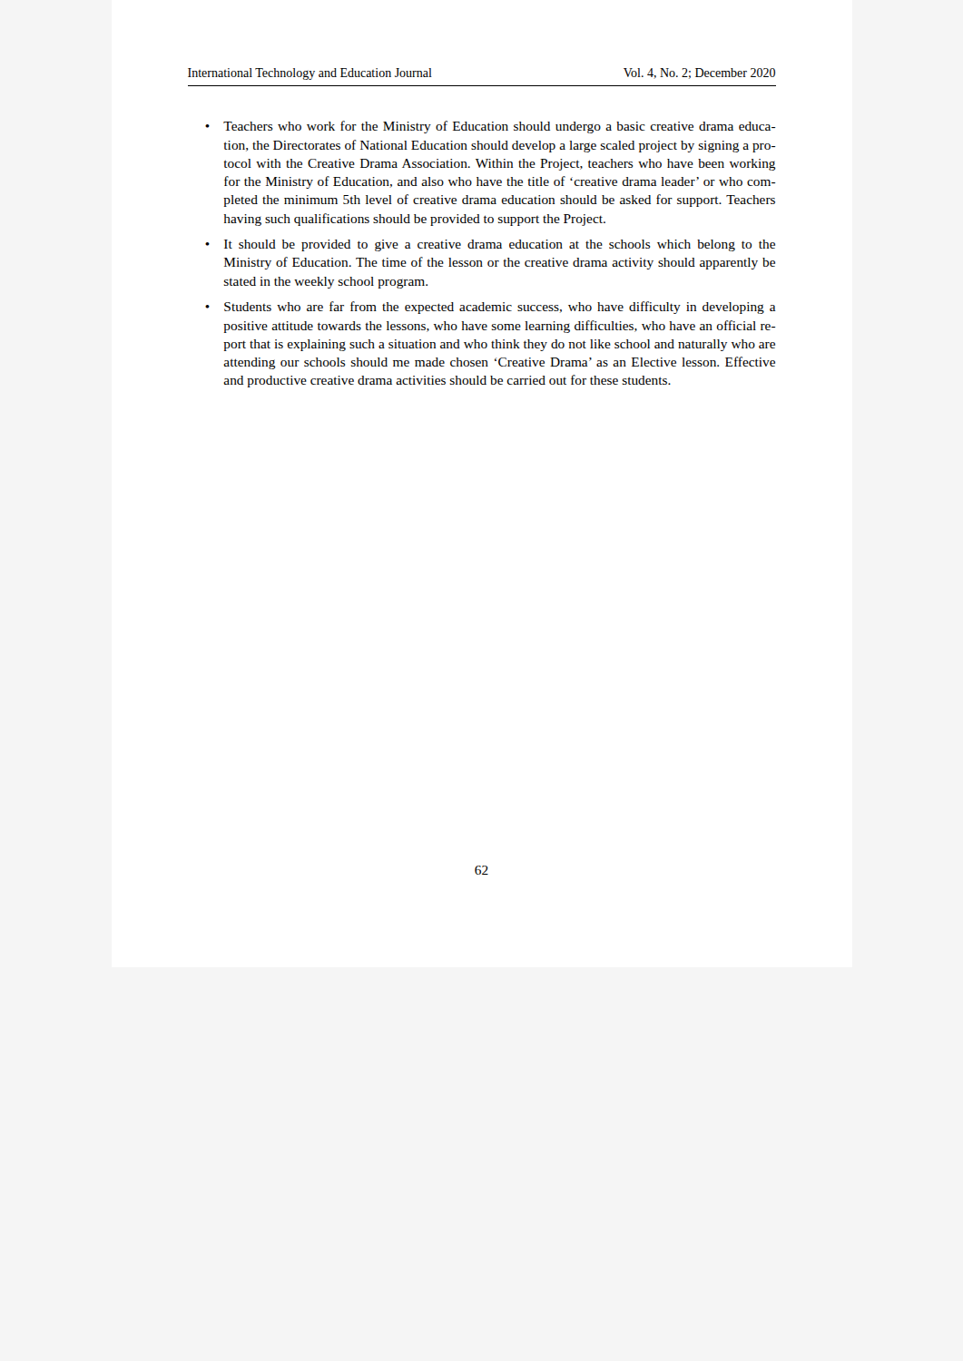International Technology and Education Journal Vol. 4, No. 2; December 2020
Teachers who work for the Ministry of Education should undergo a basic creative drama education, the Directorates of National Education should develop a large scaled project by signing a protocol with the Creative Drama Association. Within the Project, teachers who have been working for the Ministry of Education, and also who have the title of ‘creative drama leader’ or who completed the minimum 5th level of creative drama education should be asked for support. Teachers having such qualifications should be provided to support the Project.
It should be provided to give a creative drama education at the schools which belong to the Ministry of Education. The time of the lesson or the creative drama activity should apparently be stated in the weekly school program.
Students who are far from the expected academic success, who have difficulty in developing a positive attitude towards the lessons, who have some learning difficulties, who have an official report that is explaining such a situation and who think they do not like school and naturally who are attending our schools should me made chosen ‘Creative Drama’ as an Elective lesson. Effective and productive creative drama activities should be carried out for these students.
62